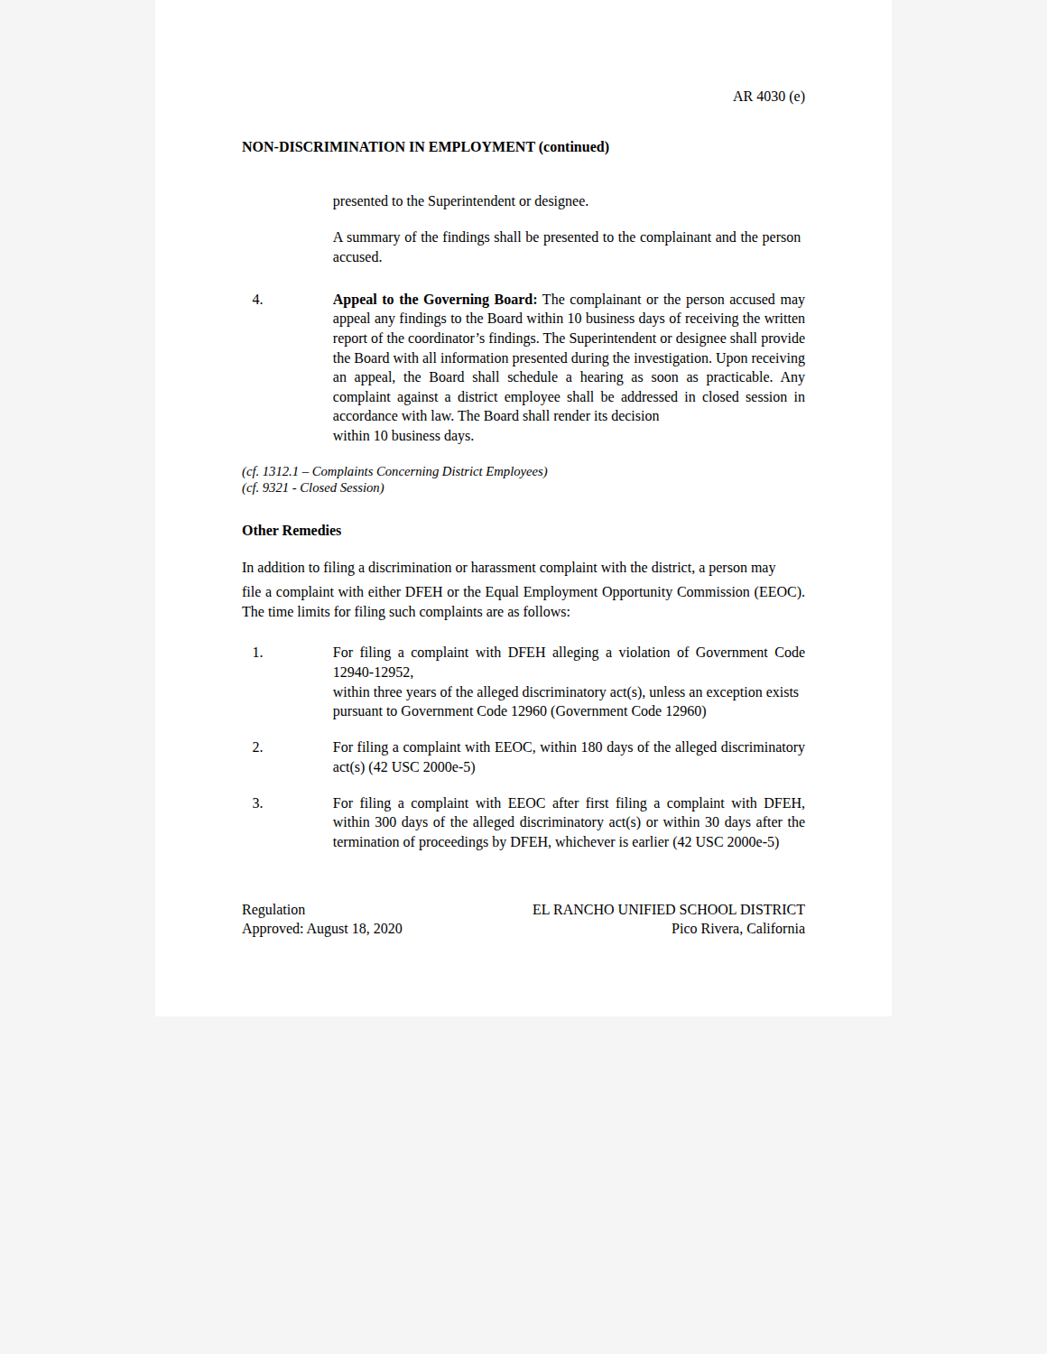AR 4030 (e)
NON-DISCRIMINATION IN EMPLOYMENT (continued)
presented to the Superintendent or designee.
A summary of the findings shall be presented to the complainant and the person accused.
4.
Appeal to the Governing Board: The complainant or the person accused may appeal any findings to the Board within 10 business days of receiving the written report of the coordinator’s findings. The Superintendent or designee shall provide the Board with all information presented during the investigation. Upon receiving an appeal, the Board shall schedule a hearing as soon as practicable. Any complaint against a district employee shall be addressed in closed session in accordance with law. The Board shall render its decision within 10 business days.
(cf. 1312.1 – Complaints Concerning District Employees)
(cf. 9321 - Closed Session)
Other Remedies
In addition to filing a discrimination or harassment complaint with the district, a person may
file a complaint with either DFEH or the Equal Employment Opportunity Commission (EEOC). The time limits for filing such complaints are as follows:
1.
For filing a complaint with DFEH alleging a violation of Government Code 12940-12952, within three years of the alleged discriminatory act(s), unless an exception exists pursuant to Government Code 12960 (Government Code 12960)
2.
For filing a complaint with EEOC, within 180 days of the alleged discriminatory act(s) (42 USC 2000e-5)
3.
For filing a complaint with EEOC after first filing a complaint with DFEH, within 300 days of the alleged discriminatory act(s) or within 30 days after the termination of proceedings by DFEH, whichever is earlier (42 USC 2000e-5)
Regulation
Approved: August 18, 2020
EL RANCHO UNIFIED SCHOOL DISTRICT
Pico Rivera, California